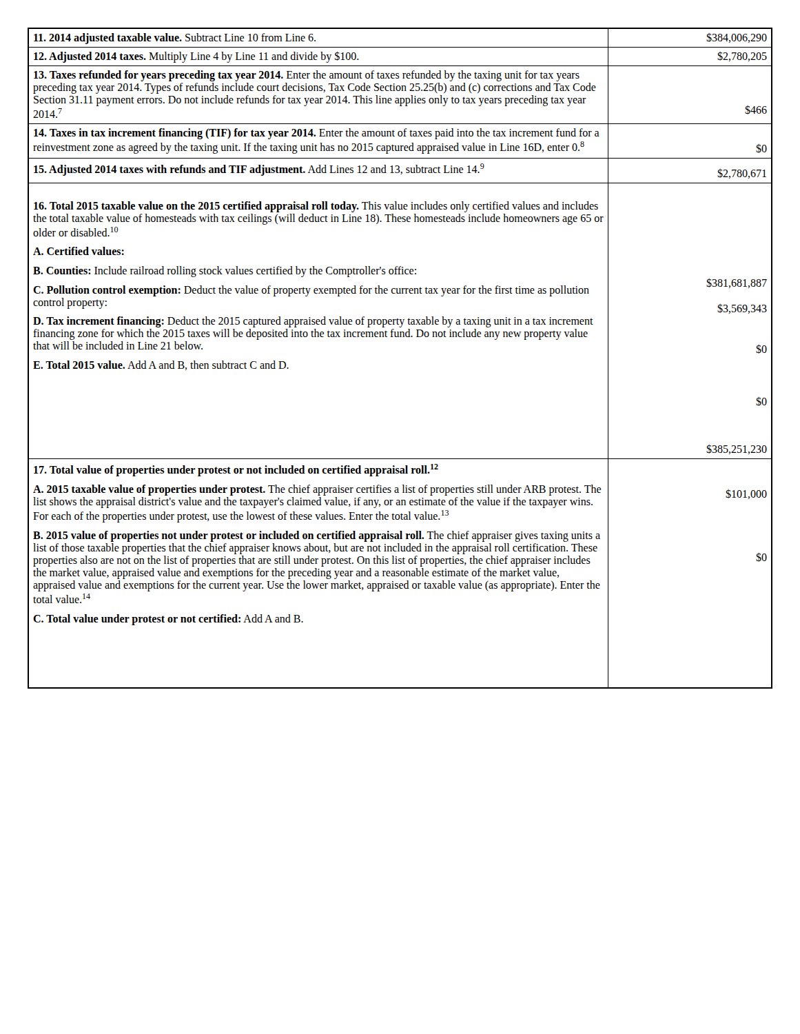| 11. 2014 adjusted taxable value. Subtract Line 10 from Line 6. | $384,006,290 |
| 12. Adjusted 2014 taxes. Multiply Line 4 by Line 11 and divide by $100. | $2,780,205 |
| 13. Taxes refunded for years preceding tax year 2014. Enter the amount of taxes refunded by the taxing unit for tax years preceding tax year 2014. Types of refunds include court decisions, Tax Code Section 25.25(b) and (c) corrections and Tax Code Section 31.11 payment errors. Do not include refunds for tax year 2014. This line applies only to tax years preceding tax year 2014. 7 | $466 |
| 14. Taxes in tax increment financing (TIF) for tax year 2014. Enter the amount of taxes paid into the tax increment fund for a reinvestment zone as agreed by the taxing unit. If the taxing unit has no 2015 captured appraised value in Line 16D, enter 0. 8 | $0 |
| 15. Adjusted 2014 taxes with refunds and TIF adjustment. Add Lines 12 and 13, subtract Line 14. 9 | $2,780,671 |
| 16. Total 2015 taxable value on the 2015 certified appraisal roll today. This value includes only certified values and includes the total taxable value of homesteads with tax ceilings (will deduct in Line 18). These homesteads include homeowners age 65 or older or disabled. 10 A. Certified values: B. Counties: Include railroad rolling stock values certified by the Comptroller's office: C. Pollution control exemption: Deduct the value of property exempted for the current tax year for the first time as pollution control property: D. Tax increment financing: Deduct the 2015 captured appraised value of property taxable by a taxing unit in a tax increment financing zone for which the 2015 taxes will be deposited into the tax increment fund. Do not include any new property value that will be included in Line 21 below. E. Total 2015 value. Add A and B, then subtract C and D. | $381,681,887 $3,569,343 $0 $0 $385,251,230 |
| 17. Total value of properties under protest or not included on certified appraisal roll. 12 A. 2015 taxable value of properties under protest. The chief appraiser certifies a list of properties still under ARB protest. The list shows the appraisal district's value and the taxpayer's claimed value, if any, or an estimate of the value if the taxpayer wins. For each of the properties under protest, use the lowest of these values. Enter the total value. 13 B. 2015 value of properties not under protest or included on certified appraisal roll. The chief appraiser gives taxing units a list of those taxable properties that the chief appraiser knows about, but are not included in the appraisal roll certification. These properties also are not on the list of properties that are still under protest. On this list of properties, the chief appraiser includes the market value, appraised value and exemptions for the preceding year and a reasonable estimate of the market value, appraised value and exemptions for the current year. Use the lower market, appraised or taxable value (as appropriate). Enter the total value. 14 C. Total value under protest or not certified: Add A and B. | $101,000 $0 |